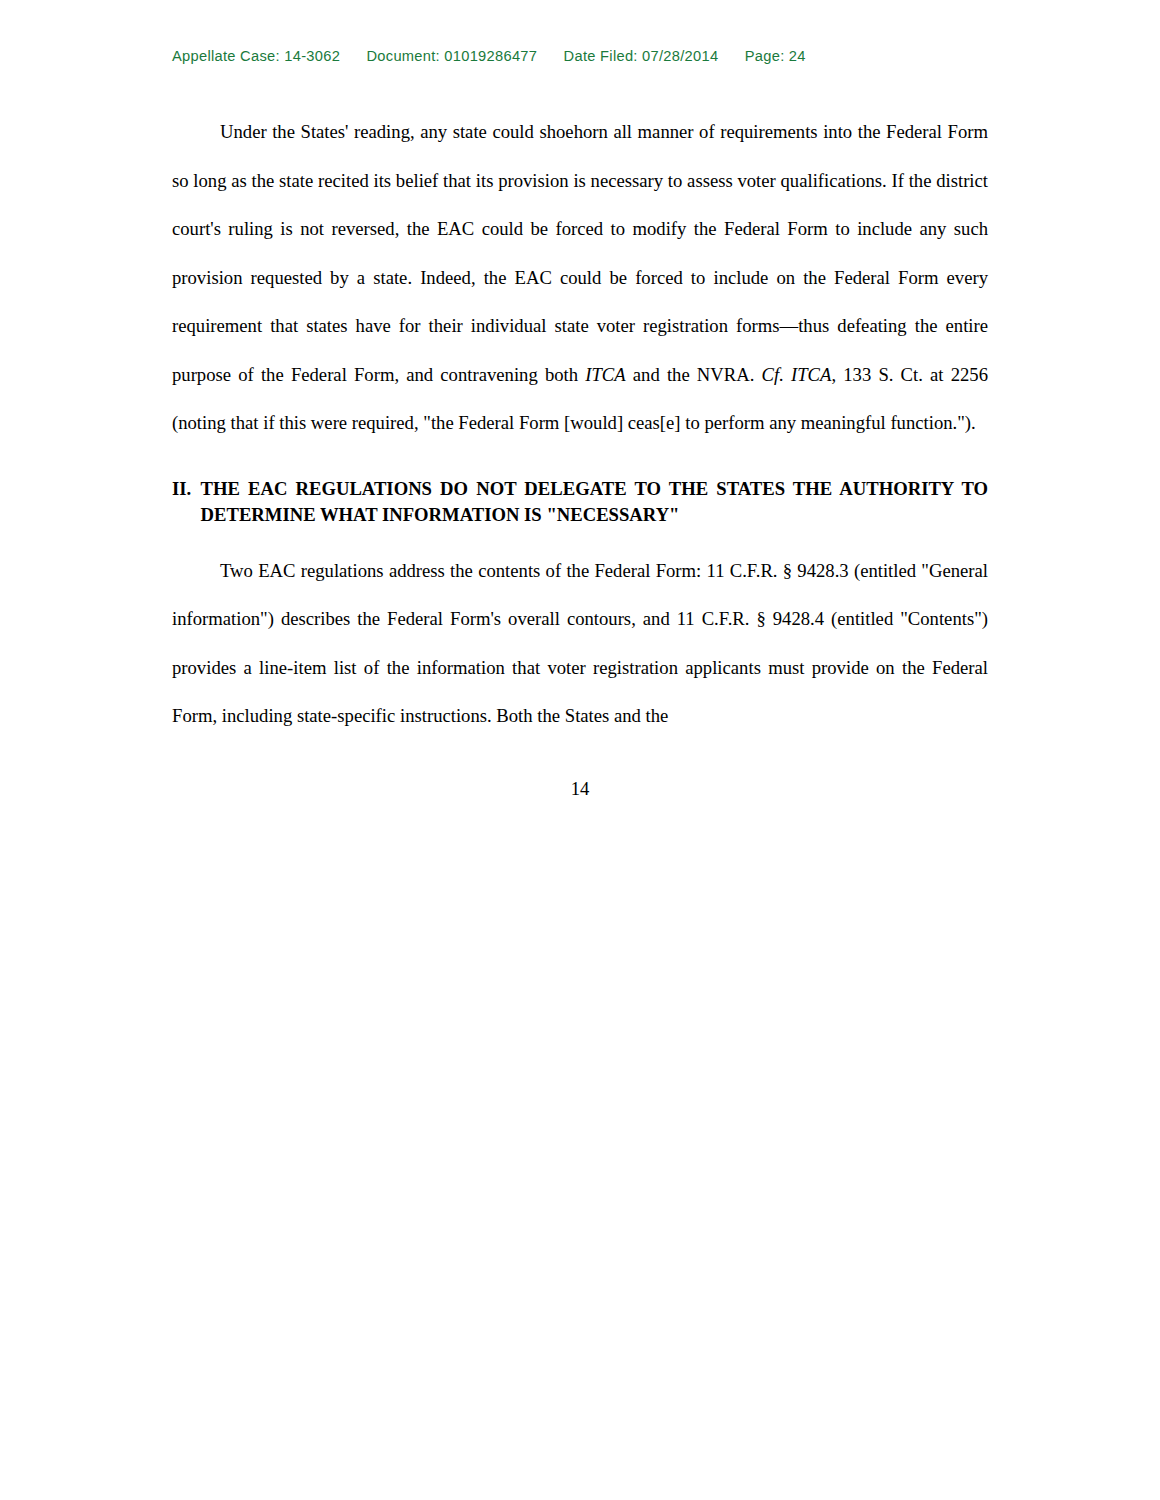Appellate Case: 14-3062 Document: 01019286477 Date Filed: 07/28/2014 Page: 24
Under the States' reading, any state could shoehorn all manner of requirements into the Federal Form so long as the state recited its belief that its provision is necessary to assess voter qualifications. If the district court's ruling is not reversed, the EAC could be forced to modify the Federal Form to include any such provision requested by a state. Indeed, the EAC could be forced to include on the Federal Form every requirement that states have for their individual state voter registration forms—thus defeating the entire purpose of the Federal Form, and contravening both ITCA and the NVRA. Cf. ITCA, 133 S. Ct. at 2256 (noting that if this were required, "the Federal Form [would] ceas[e] to perform any meaningful function.").
II. THE EAC REGULATIONS DO NOT DELEGATE TO THE STATES THE AUTHORITY TO DETERMINE WHAT INFORMATION IS "NECESSARY"
Two EAC regulations address the contents of the Federal Form: 11 C.F.R. § 9428.3 (entitled "General information") describes the Federal Form's overall contours, and 11 C.F.R. § 9428.4 (entitled "Contents") provides a line-item list of the information that voter registration applicants must provide on the Federal Form, including state-specific instructions. Both the States and the
14